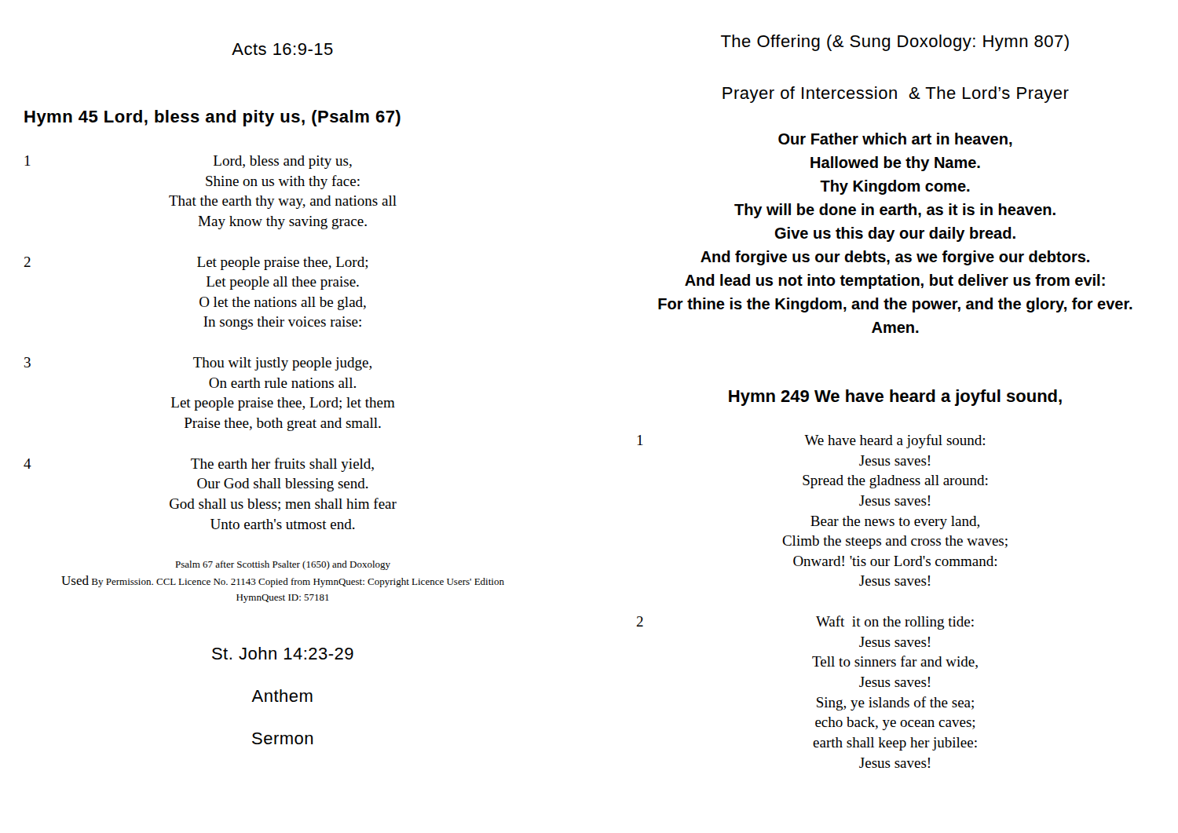Acts 16:9-15
Hymn 45 Lord, bless and pity us, (Psalm 67)
1 Lord, bless and pity us,
Shine on us with thy face:
That the earth thy way, and nations all
May know thy saving grace.
2 Let people praise thee, Lord;
Let people all thee praise.
O let the nations all be glad,
In songs their voices raise:
3 Thou wilt justly people judge,
On earth rule nations all.
Let people praise thee, Lord; let them
Praise thee, both great and small.
4 The earth her fruits shall yield,
Our God shall blessing send.
God shall us bless; men shall him fear
Unto earth's utmost end.
Psalm 67 after Scottish Psalter (1650) and Doxology
Used By Permission. CCL Licence No. 21143 Copied from HymnQuest: Copyright Licence Users' Edition
HymnQuest ID: 57181
St. John 14:23-29
Anthem
Sermon
The Offering (& Sung Doxology: Hymn 807)
Prayer of Intercession & The Lord’s Prayer
Our Father which art in heaven,
Hallowed be thy Name.
Thy Kingdom come.
Thy will be done in earth, as it is in heaven.
Give us this day our daily bread.
And forgive us our debts, as we forgive our debtors.
And lead us not into temptation, but deliver us from evil:
For thine is the Kingdom, and the power, and the glory, for ever. Amen.
Hymn 249 We have heard a joyful sound,
1 We have heard a joyful sound:
Jesus saves!
Spread the gladness all around:
Jesus saves!
Bear the news to every land,
Climb the steeps and cross the waves;
Onward! 'tis our Lord's command:
Jesus saves!
2 Waft it on the rolling tide:
Jesus saves!
Tell to sinners far and wide,
Jesus saves!
Sing, ye islands of the sea;
echo back, ye ocean caves;
earth shall keep her jubilee:
Jesus saves!